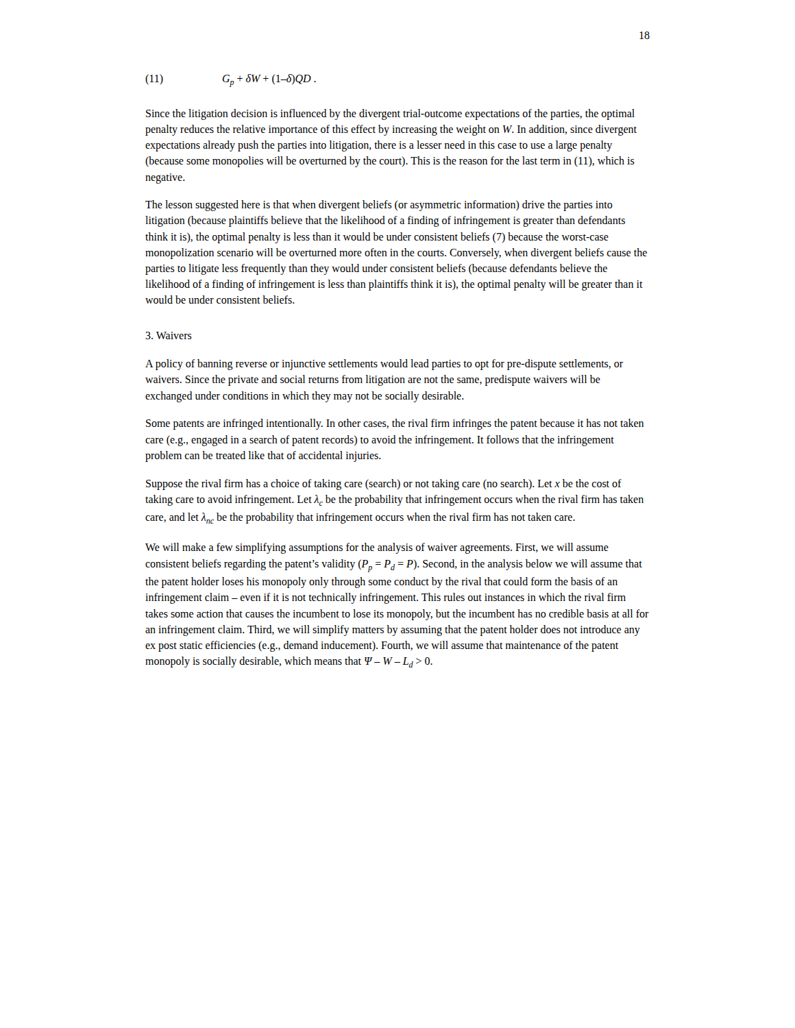18
(11) Gp + δW + (1–δ)QD .
Since the litigation decision is influenced by the divergent trial-outcome expectations of the parties, the optimal penalty reduces the relative importance of this effect by increasing the weight on W. In addition, since divergent expectations already push the parties into litigation, there is a lesser need in this case to use a large penalty (because some monopolies will be overturned by the court). This is the reason for the last term in (11), which is negative.
The lesson suggested here is that when divergent beliefs (or asymmetric information) drive the parties into litigation (because plaintiffs believe that the likelihood of a finding of infringement is greater than defendants think it is), the optimal penalty is less than it would be under consistent beliefs (7) because the worst-case monopolization scenario will be overturned more often in the courts. Conversely, when divergent beliefs cause the parties to litigate less frequently than they would under consistent beliefs (because defendants believe the likelihood of a finding of infringement is less than plaintiffs think it is), the optimal penalty will be greater than it would be under consistent beliefs.
3. Waivers
A policy of banning reverse or injunctive settlements would lead parties to opt for pre-dispute settlements, or waivers. Since the private and social returns from litigation are not the same, predispute waivers will be exchanged under conditions in which they may not be socially desirable.
Some patents are infringed intentionally. In other cases, the rival firm infringes the patent because it has not taken care (e.g., engaged in a search of patent records) to avoid the infringement. It follows that the infringement problem can be treated like that of accidental injuries.
Suppose the rival firm has a choice of taking care (search) or not taking care (no search). Let x be the cost of taking care to avoid infringement. Let λc be the probability that infringement occurs when the rival firm has taken care, and let λnc be the probability that infringement occurs when the rival firm has not taken care.
We will make a few simplifying assumptions for the analysis of waiver agreements. First, we will assume consistent beliefs regarding the patent’s validity (Pp = Pd = P). Second, in the analysis below we will assume that the patent holder loses his monopoly only through some conduct by the rival that could form the basis of an infringement claim – even if it is not technically infringement. This rules out instances in which the rival firm takes some action that causes the incumbent to lose its monopoly, but the incumbent has no credible basis at all for an infringement claim. Third, we will simplify matters by assuming that the patent holder does not introduce any ex post static efficiencies (e.g., demand inducement). Fourth, we will assume that maintenance of the patent monopoly is socially desirable, which means that Ψ – W – Ld > 0.